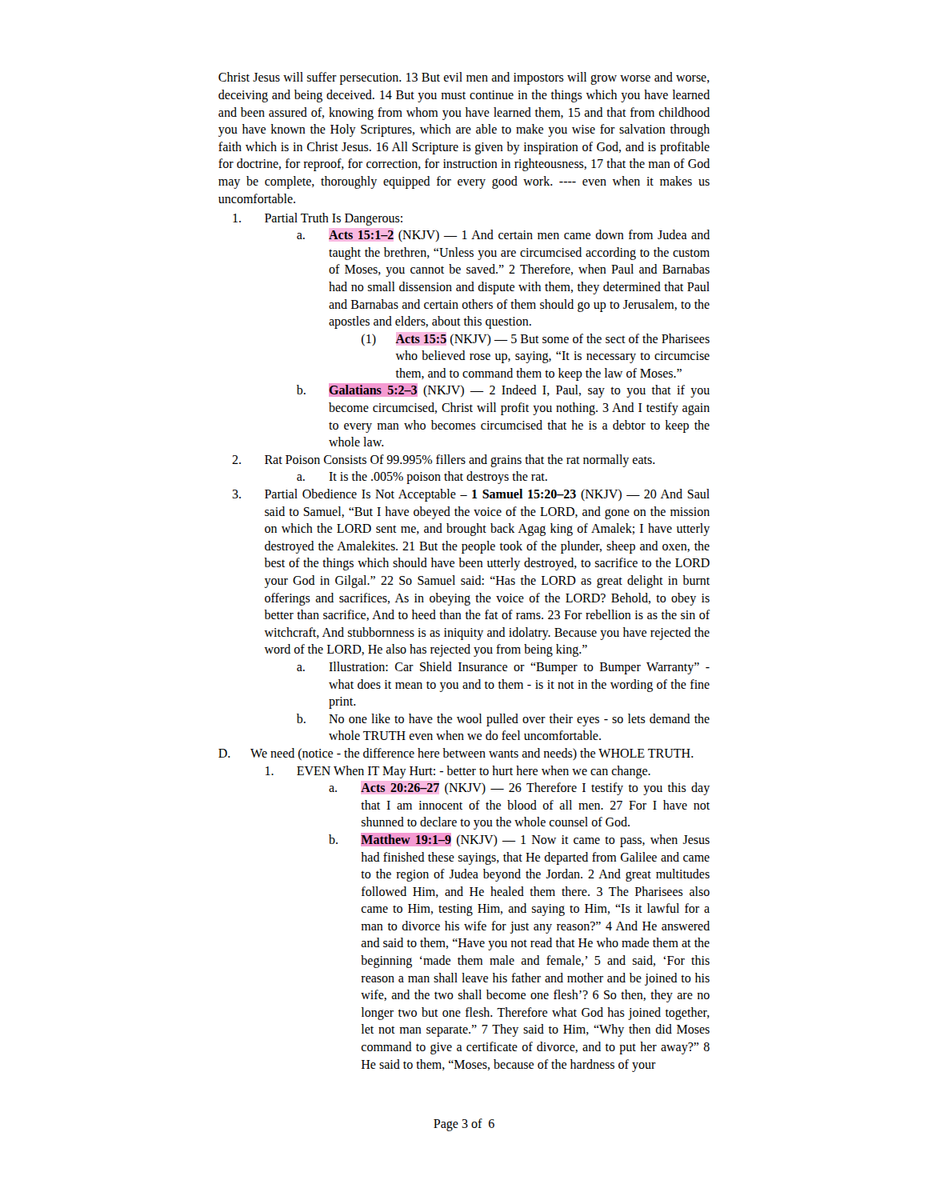Christ Jesus will suffer persecution. 13 But evil men and impostors will grow worse and worse, deceiving and being deceived. 14 But you must continue in the things which you have learned and been assured of, knowing from whom you have learned them, 15 and that from childhood you have known the Holy Scriptures, which are able to make you wise for salvation through faith which is in Christ Jesus. 16 All Scripture is given by inspiration of God, and is profitable for doctrine, for reproof, for correction, for instruction in righteousness, 17 that the man of God may be complete, thoroughly equipped for every good work. ---- even when it makes us uncomfortable.
1. Partial Truth Is Dangerous:
a. Acts 15:1–2 (NKJV) — 1 And certain men came down from Judea and taught the brethren, “Unless you are circumcised according to the custom of Moses, you cannot be saved.” 2 Therefore, when Paul and Barnabas had no small dissension and dispute with them, they determined that Paul and Barnabas and certain others of them should go up to Jerusalem, to the apostles and elders, about this question.
(1) Acts 15:5 (NKJV) — 5 But some of the sect of the Pharisees who believed rose up, saying, “It is necessary to circumcise them, and to command them to keep the law of Moses.”
b. Galatians 5:2–3 (NKJV) — 2 Indeed I, Paul, say to you that if you become circumcised, Christ will profit you nothing. 3 And I testify again to every man who becomes circumcised that he is a debtor to keep the whole law.
2. Rat Poison Consists Of 99.995% fillers and grains that the rat normally eats.
a. It is the .005% poison that destroys the rat.
3. Partial Obedience Is Not Acceptable – 1 Samuel 15:20–23 (NKJV) — 20 And Saul said to Samuel, “But I have obeyed the voice of the LORD, and gone on the mission on which the LORD sent me, and brought back Agag king of Amalek; I have utterly destroyed the Amalekites. 21 But the people took of the plunder, sheep and oxen, the best of the things which should have been utterly destroyed, to sacrifice to the LORD your God in Gilgal.” 22 So Samuel said: “Has the LORD as great delight in burnt offerings and sacrifices, As in obeying the voice of the LORD? Behold, to obey is better than sacrifice, And to heed than the fat of rams. 23 For rebellion is as the sin of witchcraft, And stubbornness is as iniquity and idolatry. Because you have rejected the word of the LORD, He also has rejected you from being king.”
a. Illustration: Car Shield Insurance or “Bumper to Bumper Warranty” - what does it mean to you and to them - is it not in the wording of the fine print.
b. No one like to have the wool pulled over their eyes - so lets demand the whole TRUTH even when we do feel uncomfortable.
D. We need (notice - the difference here between wants and needs) the WHOLE TRUTH.
1. EVEN When IT May Hurt: - better to hurt here when we can change.
a. Acts 20:26–27 (NKJV) — 26 Therefore I testify to you this day that I am innocent of the blood of all men. 27 For I have not shunned to declare to you the whole counsel of God.
b. Matthew 19:1–9 (NKJV) — 1 Now it came to pass, when Jesus had finished these sayings, that He departed from Galilee and came to the region of Judea beyond the Jordan. 2 And great multitudes followed Him, and He healed them there. 3 The Pharisees also came to Him, testing Him, and saying to Him, “Is it lawful for a man to divorce his wife for just any reason?” 4 And He answered and said to them, “Have you not read that He who made them at the beginning ‘made them male and female,’ 5 and said, ‘For this reason a man shall leave his father and mother and be joined to his wife, and the two shall become one flesh’? 6 So then, they are no longer two but one flesh. Therefore what God has joined together, let not man separate.” 7 They said to Him, “Why then did Moses command to give a certificate of divorce, and to put her away?” 8 He said to them, “Moses, because of the hardness of your
Page 3 of 6